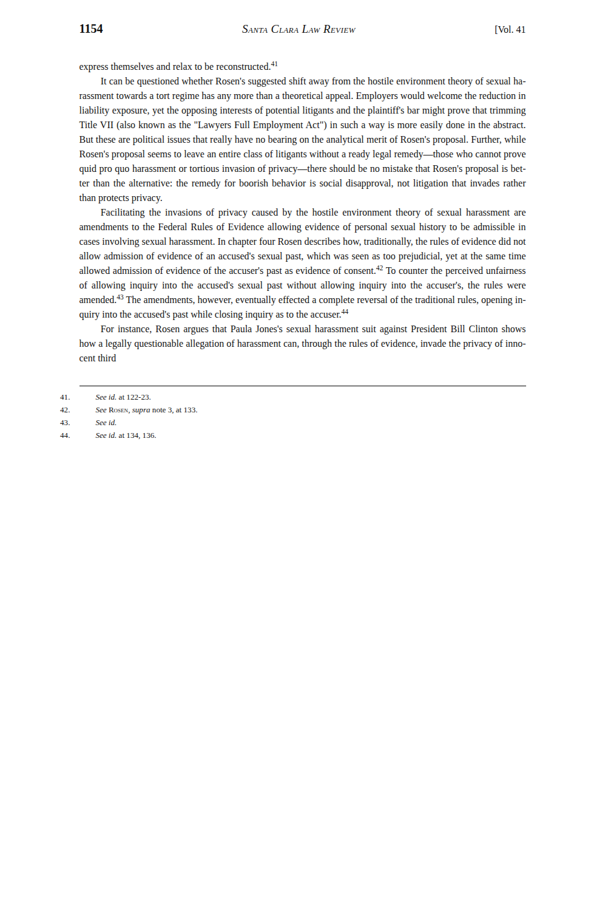1154 Santa Clara Law Review [Vol. 41
express themselves and relax to be reconstructed.41
It can be questioned whether Rosen's suggested shift away from the hostile environment theory of sexual harassment towards a tort regime has any more than a theoretical appeal. Employers would welcome the reduction in liability exposure, yet the opposing interests of potential litigants and the plaintiff's bar might prove that trimming Title VII (also known as the "Lawyers Full Employment Act") in such a way is more easily done in the abstract. But these are political issues that really have no bearing on the analytical merit of Rosen's proposal. Further, while Rosen's proposal seems to leave an entire class of litigants without a ready legal remedy—those who cannot prove quid pro quo harassment or tortious invasion of privacy—there should be no mistake that Rosen's proposal is better than the alternative: the remedy for boorish behavior is social disapproval, not litigation that invades rather than protects privacy.
Facilitating the invasions of privacy caused by the hostile environment theory of sexual harassment are amendments to the Federal Rules of Evidence allowing evidence of personal sexual history to be admissible in cases involving sexual harassment. In chapter four Rosen describes how, traditionally, the rules of evidence did not allow admission of evidence of an accused's sexual past, which was seen as too prejudicial, yet at the same time allowed admission of evidence of the accuser's past as evidence of consent.42 To counter the perceived unfairness of allowing inquiry into the accused's sexual past without allowing inquiry into the accuser's, the rules were amended.43 The amendments, however, eventually effected a complete reversal of the traditional rules, opening inquiry into the accused's past while closing inquiry as to the accuser.44
For instance, Rosen argues that Paula Jones's sexual harassment suit against President Bill Clinton shows how a legally questionable allegation of harassment can, through the rules of evidence, invade the privacy of innocent third
41. See id. at 122-23.
42. See Rosen, supra note 3, at 133.
43. See id.
44. See id. at 134, 136.